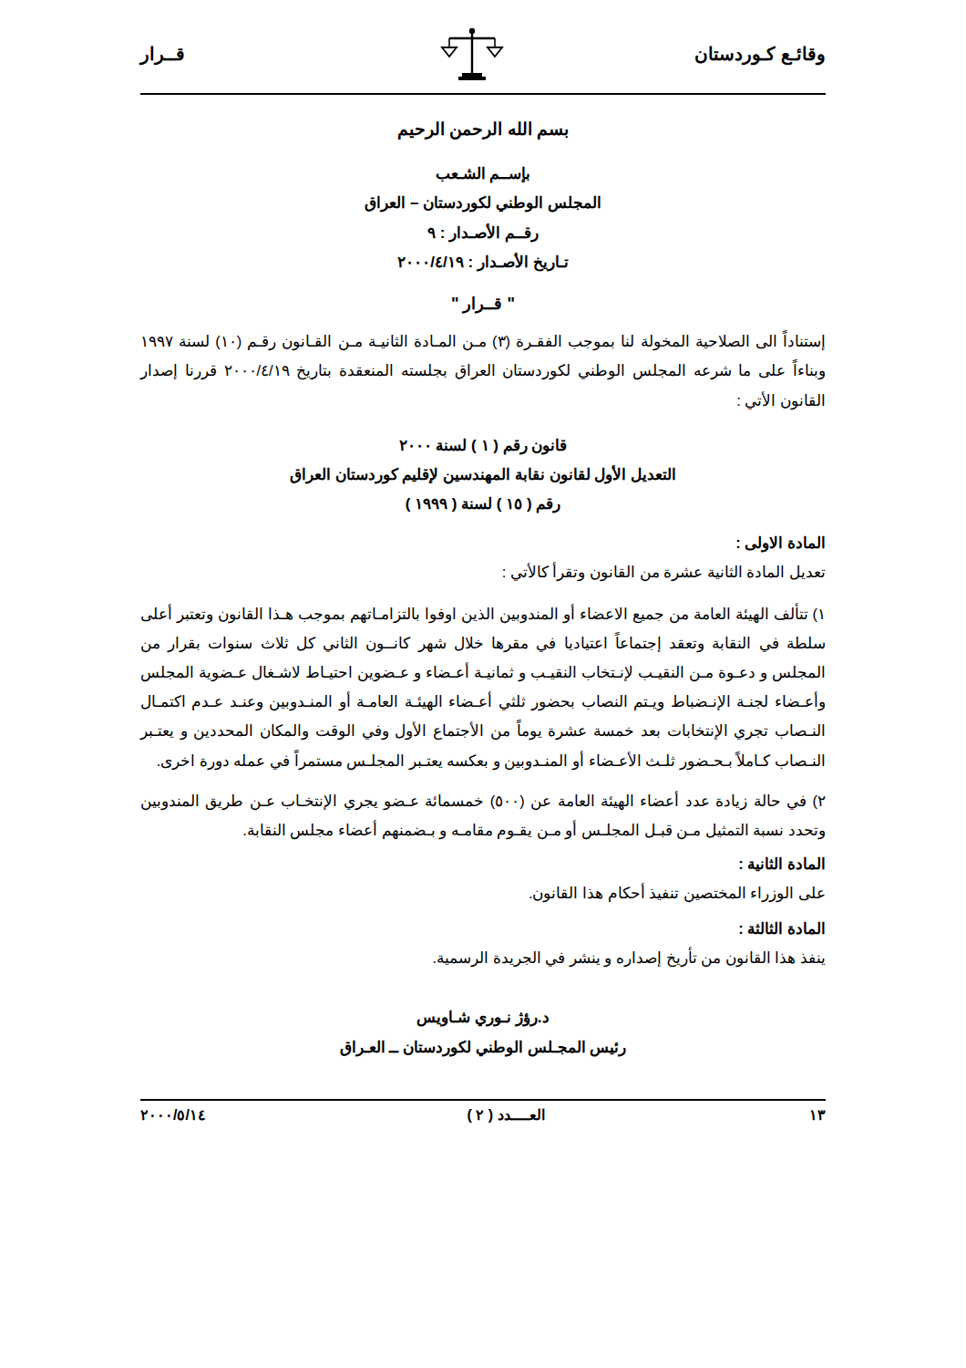وقائـع كـوردستان
قــرار
بسم الله الرحمن الرحيم
بإســم الشـعب
المجلس الوطني لكوردستان – العراق
رقــم الأصـدار : ٩
تـاريخ الأصـدار : ٢٠٠٠/٤/١٩
" قــرار "
إستناداً الى الصلاحية المخولة لنا بموجب الفقـرة (٣) مـن المـادة الثانيـة مـن القـانون رقـم (١٠) لسنة ١٩٩٧ وبناءاً على ما شرعه المجلس الوطني لكوردستان العراق بجلسته المنعقدة بتاريخ ٢٠٠٠/٤/١٩ قررنا إصدار القانون الأتي :
قانون رقم ( ١ ) لسنة ٢٠٠٠
التعديل الأول لقانون نقابة المهندسين لإقليم كوردستان العراق
رقم ( ١٥ ) لسنة ( ١٩٩٩ )
المادة الاولى :
تعديل المادة الثانية عشرة من القانون وتقرأ كالأتي :
١) تتألف الهيئة العامة من جميع الاعضاء أو المندوبين الذين اوفوا بالتزامـاتهم بموجب هـذا القانون وتعتبر أعلى سلطة في النقابة وتعقد إجتماعاً اعتياديا في مقرها خلال شهر كانــون الثاني كل ثلاث سنوات بقرار من المجلس و دعـوة مـن النقيـب لإنـتخاب النقيـب و ثمانيـة أعـضاء و عـضوين احتيـاط لاشـغال عـضوية المجلس وأعـضاء لجنـة الإنـضباط ويـتم النصاب بحضور ثلثي أعـضاء الهيئـة العامـة أو المنـدوبين وعنـد عـدم اكتمـال النـصاب تجري الإنتخابات بعد خمسة عشرة يوماً من الأجتماع الأول وفي الوقت والمكان المحددين و يعتـبر النـصاب كـاملاً بـحـضور ثلـث الأعـضاء أو المنـدوبين و بعكسه يعتـبر المجلـس مستمراً في عمله دورة اخرى.
٢) في حالة زيادة عدد أعضاء الهيئة العامة عن (٥٠٠) خمسمائة عـضو يجري الإنتخـاب عـن طريق المندوبين وتحدد نسبة التمثيل مـن قبـل المجلـس أو مـن يقـوم مقامـه و بـضمنهم أعضاء مجلس النقابة.
المادة الثانية :
على الوزراء المختصين تنفيذ أحكام هذا القانون.
المادة الثالثة :
ينفذ هذا القانون من تأريخ إصداره و ينشر في الجريدة الرسمية.
د.رؤژ نـوري شـاويس
رئيس المجـلس الوطني لكوردستان ــ العـراق
١٣
العــــدد ( ٢ )
٢٠٠٠/٥/١٤